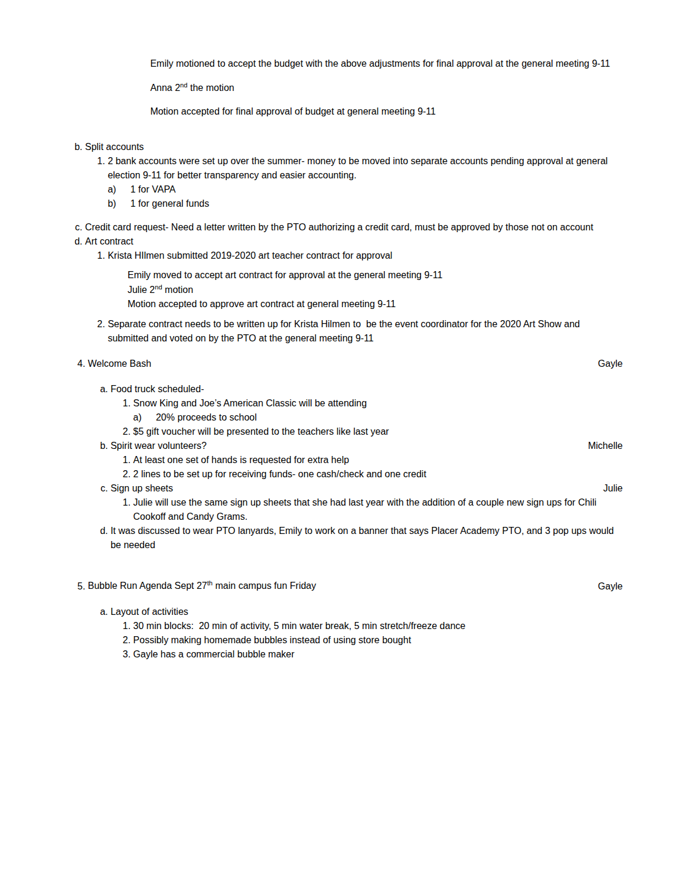Emily motioned to accept the budget with the above adjustments for final approval at the general meeting 9-11
Anna 2nd the motion
Motion accepted for final approval of budget at general meeting 9-11
Split accounts
2 bank accounts were set up over the summer- money to be moved into separate accounts pending approval at general election 9-11 for better transparency and easier accounting.
1 for VAPA
1 for general funds
Credit card request- Need a letter written by the PTO authorizing a credit card, must be approved by those not on account
Art contract
Krista HIlmen submitted 2019-2020 art teacher contract for approval
Emily moved to accept art contract for approval at the general meeting 9-11
Julie 2nd motion
Motion accepted to approve art contract at general meeting 9-11
Separate contract needs to be written up for Krista Hilmen to be the event coordinator for the 2020 Art Show and submitted and voted on by the PTO at the general meeting 9-11
Welcome Bash Gayle
Food truck scheduled-
Snow King and Joe’s American Classic will be attending
20% proceeds to school
$5 gift voucher will be presented to the teachers like last year
Spirit wear volunteers? Michelle
At least one set of hands is requested for extra help
2 lines to be set up for receiving funds- one cash/check and one credit
Sign up sheets Julie
Julie will use the same sign up sheets that she had last year with the addition of a couple new sign ups for Chili Cookoff and Candy Grams.
It was discussed to wear PTO lanyards, Emily to work on a banner that says Placer Academy PTO, and 3 pop ups would be needed
Bubble Run Agenda Sept 27th main campus fun Friday Gayle
Layout of activities
30 min blocks: 20 min of activity, 5 min water break, 5 min stretch/freeze dance
Possibly making homemade bubbles instead of using store bought
Gayle has a commercial bubble maker